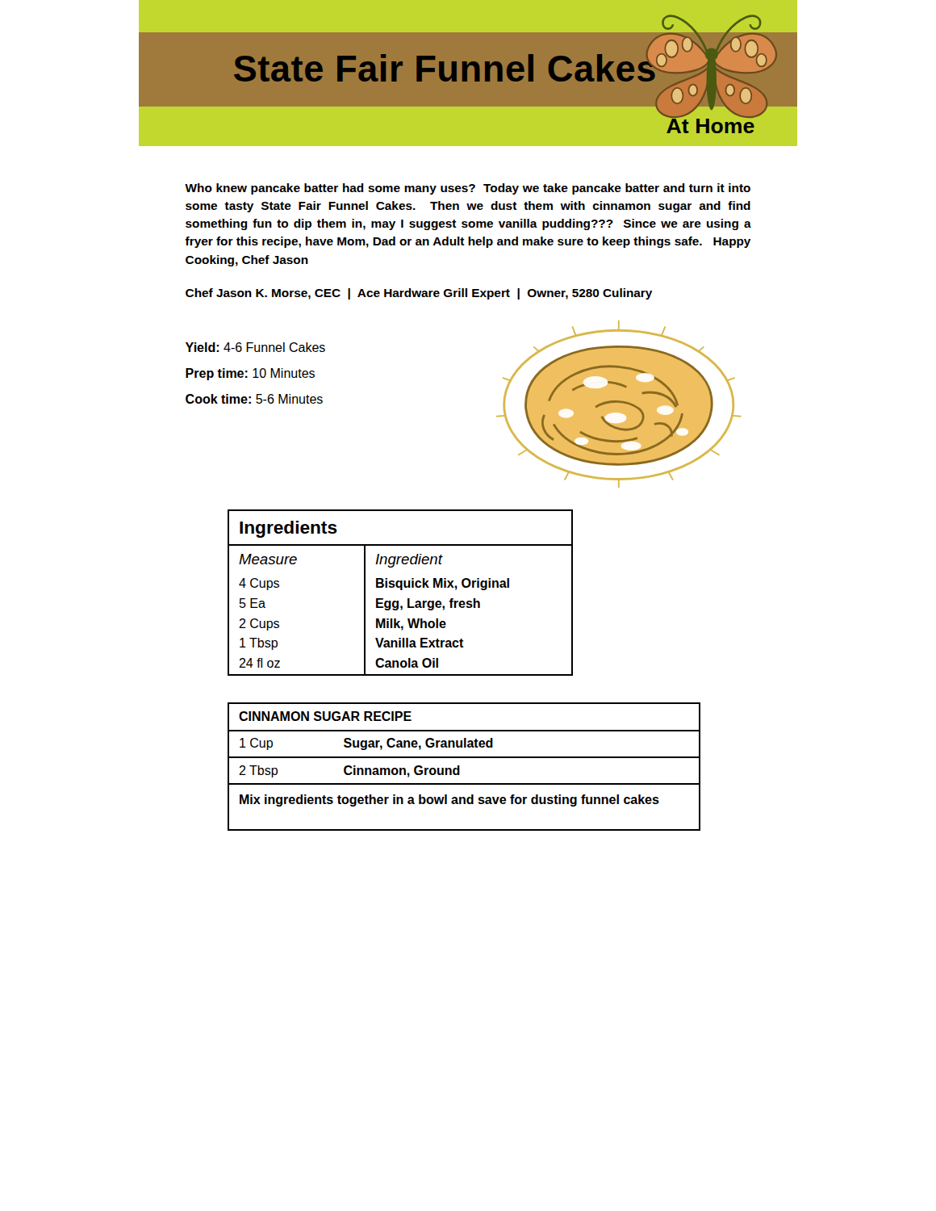State Fair Funnel Cakes
At Home
Who knew pancake batter had some many uses? Today we take pancake batter and turn it into some tasty State Fair Funnel Cakes. Then we dust them with cinnamon sugar and find something fun to dip them in, may I suggest some vanilla pudding??? Since we are using a fryer for this recipe, have Mom, Dad or an Adult help and make sure to keep things safe. Happy Cooking, Chef Jason
Chef Jason K. Morse, CEC | Ace Hardware Grill Expert | Owner, 5280 Culinary
Yield: 4-6 Funnel Cakes
Prep time: 10 Minutes
Cook time: 5-6 Minutes
Ingredients
| Measure | Ingredient |
| 4 Cups | Bisquick Mix, Original |
| 5 Ea | Egg, Large, fresh |
| 2 Cups | Milk, Whole |
| 1 Tbsp | Vanilla Extract |
| 24 fl oz | Canola Oil |
CINNAMON SUGAR RECIPE
1 Cup Sugar, Cane, Granulated
2 Tbsp Cinnamon, Ground
Mix ingredients together in a bowl and save for dusting funnel cakes